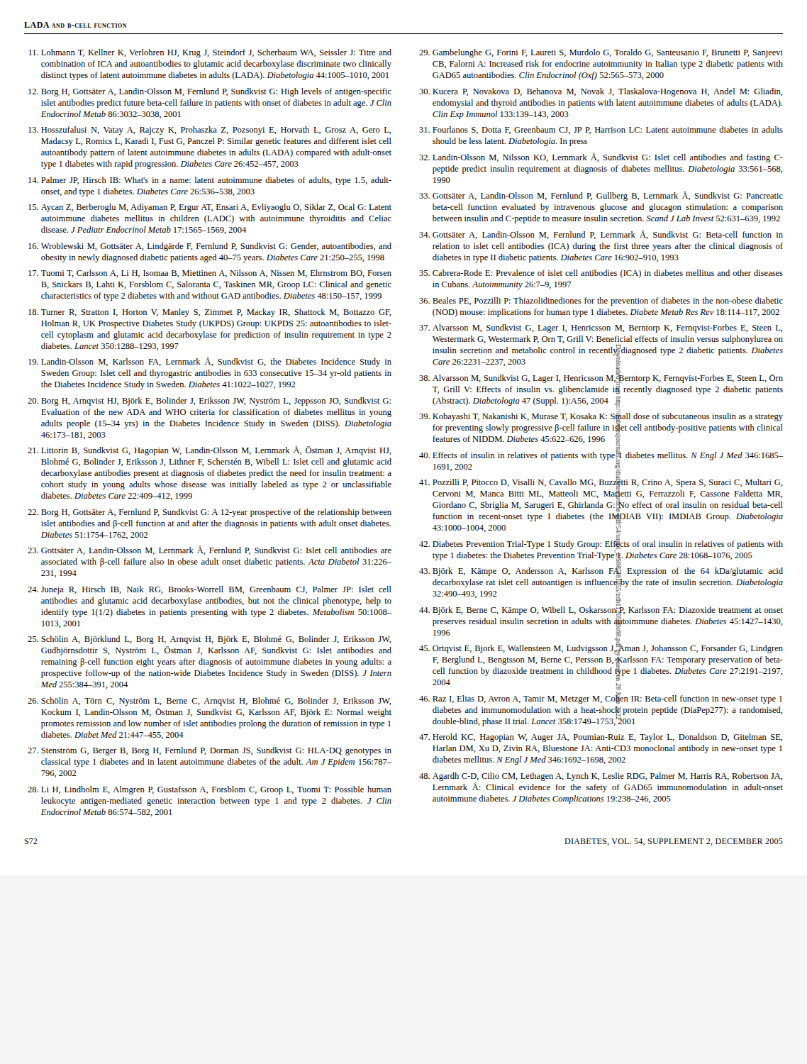LADA and β-cell function
Lohmann T, Kellner K, Verlohren HJ, Krug J, Steindorf J, Scherbaum WA, Seissler J: Titre and combination of ICA and autoantibodies to glutamic acid decarboxylase discriminate two clinically distinct types of latent autoimmune diabetes in adults (LADA). Diabetologia 44:1005–1010, 2001
Borg H, Gottsäter A, Landin-Olsson M, Fernlund P, Sundkvist G: High levels of antigen-specific islet antibodies predict future beta-cell failure in patients with onset of diabetes in adult age. J Clin Endocrinol Metab 86:3032–3038, 2001
Hosszufalusi N, Vatay A, Rajczy K, Prohaszka Z, Pozsonyi E, Horvath L, Grosz A, Gero L, Madacsy L, Romics L, Karadi I, Fust G, Panczel P: Similar genetic features and different islet cell autoantibody pattern of latent autoimmune diabetes in adults (LADA) compared with adult-onset type 1 diabetes with rapid progression. Diabetes Care 26:452–457, 2003
Palmer JP, Hirsch IB: What's in a name: latent autoimmune diabetes of adults, type 1.5, adult-onset, and type 1 diabetes. Diabetes Care 26:536–538, 2003
Aycan Z, Berberoglu M, Adiyaman P, Ergur AT, Ensari A, Evliyaoglu O, Siklar Z, Ocal G: Latent autoimmune diabetes mellitus in children (LADC) with autoimmune thyroiditis and Celiac disease. J Pediatr Endocrinol Metab 17:1565–1569, 2004
Wroblewski M, Gottsäter A, Lindgärde F, Fernlund P, Sundkvist G: Gender, autoantibodies, and obesity in newly diagnosed diabetic patients aged 40–75 years. Diabetes Care 21:250–255, 1998
Tuomi T, Carlsson A, Li H, Isomaa B, Miettinen A, Nilsson A, Nissen M, Ehrnstrom BO, Forsen B, Snickars B, Lahti K, Forsblom C, Saloranta C, Taskinen MR, Groop LC: Clinical and genetic characteristics of type 2 diabetes with and without GAD antibodies. Diabetes 48:150–157, 1999
Turner R, Stratton I, Horton V, Manley S, Zimmet P, Mackay IR, Shattock M, Bottazzo GF, Holman R, UK Prospective Diabetes Study (UKPDS) Group: UKPDS 25: autoantibodies to islet-cell cytoplasm and glutamic acid decarboxylase for prediction of insulin requirement in type 2 diabetes. Lancet 350:1288–1293, 1997
Landin-Olsson M, Karlsson FA, Lernmark Å, Sundkvist G, the Diabetes Incidence Study in Sweden Group: Islet cell and thyrogastric antibodies in 633 consecutive 15–34 yr-old patients in the Diabetes Incidence Study in Sweden. Diabetes 41:1022–1027, 1992
Borg H, Arnqvist HJ, Björk E, Bolinder J, Eriksson JW, Nyström L, Jeppsson JO, Sundkvist G: Evaluation of the new ADA and WHO criteria for classification of diabetes mellitus in young adults people (15–34 yrs) in the Diabetes Incidence Study in Sweden (DISS). Diabetologia 46:173–181, 2003
Littorin B, Sundkvist G, Hagopian W, Landin-Olsson M, Lernmark Å, Östman J, Arnqvist HJ, Blohmé G, Bolinder J, Eriksson J, Lithner F, Scherstén B, Wibell L: Islet cell and glutamic acid decarboxylase antibodies present at diagnosis of diabetes predict the need for insulin treatment: a cohort study in young adults whose disease was initially labeled as type 2 or unclassifiable diabetes. Diabetes Care 22:409–412, 1999
Borg H, Gottsäter A, Fernlund P, Sundkvist G: A 12-year prospective of the relationship between islet antibodies and β-cell function at and after the diagnosis in patients with adult onset diabetes. Diabetes 51:1754–1762, 2002
Gottsäter A, Landin-Olsson M, Lernmark Å, Fernlund P, Sundkvist G: Islet cell antibodies are associated with β-cell failure also in obese adult onset diabetic patients. Acta Diabetol 31:226–231, 1994
Juneja R, Hirsch IB, Naik RG, Brooks-Worrell BM, Greenbaum CJ, Palmer JP: Islet cell antibodies and glutamic acid decarboxylase antibodies, but not the clinical phenotype, help to identify type 1(1/2) diabetes in patients presenting with type 2 diabetes. Metabolism 50:1008–1013, 2001
Schölin A, Björklund L, Borg H, Arnqvist H, Björk E, Blohmé G, Bolinder J, Eriksson JW, Gudbjörnsdottir S, Nyström L, Östman J, Karlsson AF, Sundkvist G: Islet antibodies and remaining β-cell function eight years after diagnosis of autoimmune diabetes in young adults: a prospective follow-up of the nation-wide Diabetes Incidence Study in Sweden (DISS). J Intern Med 255:384–391, 2004
Schölin A, Törn C, Nyström L, Berne C, Arnqvist H, Blohmé G, Bolinder J, Eriksson JW, Kockum I, Landin-Olsson M, Östman J, Sundkvist G, Karlsson AF, Björk E: Normal weight promotes remission and low number of islet antibodies prolong the duration of remission in type 1 diabetes. Diabet Med 21:447–455, 2004
Stenström G, Berger B, Borg H, Fernlund P, Dorman JS, Sundkvist G: HLA-DQ genotypes in classical type 1 diabetes and in latent autoimmune diabetes of the adult. Am J Epidem 156:787–796, 2002
Li H, Lindholm E, Almgren P, Gustafsson A, Forsblom C, Groop L, Tuomi T: Possible human leukocyte antigen-mediated genetic interaction between type 1 and type 2 diabetes. J Clin Endocrinol Metab 86:574–582, 2001
Gambelunghe G, Forini F, Laureti S, Murdolo G, Toraldo G, Santeusanio F, Brunetti P, Sanjeevi CB, Falorni A: Increased risk for endocrine autoimmunity in Italian type 2 diabetic patients with GAD65 autoantibodies. Clin Endocrinol (Oxf) 52:565–573, 2000
Kucera P, Novakova D, Behanova M, Novak J, Tlaskalova-Hogenova H, Andel M: Gliadin, endomysial and thyroid antibodies in patients with latent autoimmune diabetes of adults (LADA). Clin Exp Immunol 133:139–143, 2003
Fourlanos S, Dotta F, Greenbaum CJ, JP P, Harrison LC: Latent autoimmune diabetes in adults should be less latent. Diabetologia. In press
Landin-Olsson M, Nilsson KO, Lernmark Å, Sundkvist G: Islet cell antibodies and fasting C-peptide predict insulin requirement at diagnosis of diabetes mellitus. Diabetologia 33:561–568, 1990
Gottsäter A, Landin-Olsson M, Fernlund P, Gullberg B, Lernmark Å, Sundkvist G: Pancreatic beta-cell function evaluated by intravenous glucose and glucagon stimulation: a comparison between insulin and C-peptide to measure insulin secretion. Scand J Lab Invest 52:631–639, 1992
Gottsäter A, Landin-Olsson M, Fernlund P, Lernmark Å, Sundkvist G: Beta-cell function in relation to islet cell antibodies (ICA) during the first three years after the clinical diagnosis of diabetes in type II diabetic patients. Diabetes Care 16:902–910, 1993
Cabrera-Rode E: Prevalence of islet cell antibodies (ICA) in diabetes mellitus and other diseases in Cubans. Autoimmunity 26:7–9, 1997
Beales PE, Pozzilli P: Thiazolidinediones for the prevention of diabetes in the non-obese diabetic (NOD) mouse: implications for human type 1 diabetes. Diabete Metab Res Rev 18:114–117, 2002
Alvarsson M, Sundkvist G, Lager I, Henricsson M, Berntorp K, Fernqvist-Forbes E, Steen L, Westermark G, Westermark P, Orn T, Grill V: Beneficial effects of insulin versus sulphonylurea on insulin secretion and metabolic control in recently diagnosed type 2 diabetic patients. Diabetes Care 26:2231–2237, 2003
Alvarsson M, Sundkvist G, Lager I, Henricsson M, Berntorp K, Fernqvist-Forbes E, Steen L, Örn T, Grill V: Effects of insulin vs. glibenclamide in recently diagnosed type 2 diabetic patients (Abstract). Diabetologia 47 (Suppl. 1):A56, 2004
Kobayashi T, Nakanishi K, Murase T, Kosaka K: Small dose of subcutaneous insulin as a strategy for preventing slowly progressive β-cell failure in islet cell antibody-positive patients with clinical features of NIDDM. Diabetes 45:622–626, 1996
Effects of insulin in relatives of patients with type 1 diabetes mellitus. N Engl J Med 346:1685–1691, 2002
Pozzilli P, Pitocco D, Visalli N, Cavallo MG, Buzzetti R, Crino A, Spera S, Suraci C, Multari G, Cervoni M, Manca Bitti ML, Matteoli MC, Marietti G, Ferrazzoli F, Cassone Faldetta MR, Giordano C, Sbriglia M, Sarugeri E, Ghirlanda G: No effect of oral insulin on residual beta-cell function in recent-onset type I diabetes (the IMDIAB VII): IMDIAB Group. Diabetologia 43:1000–1004, 2000
Diabetes Prevention Trial-Type 1 Study Group: Effects of oral insulin in relatives of patients with type 1 diabetes: the Diabetes Prevention Trial-Type 1. Diabetes Care 28:1068–1076, 2005
Björk E, Kämpe O, Andersson A, Karlsson FA: Expression of the 64 kDa/glutamic acid decarboxylase rat islet cell autoantigen is influence by the rate of insulin secretion. Diabetologia 32:490–493, 1992
Björk E, Berne C, Kämpe O, Wibell L, Oskarsson P, Karlsson FA: Diazoxide treatment at onset preserves residual insulin secretion in adults with autoimmune diabetes. Diabetes 45:1427–1430, 1996
Ortqvist E, Bjork E, Wallensteen M, Ludvigsson J, Aman J, Johansson C, Forsander G, Lindgren F, Berglund L, Bengtsson M, Berne C, Persson B, Karlsson FA: Temporary preservation of beta-cell function by diazoxide treatment in childhood type 1 diabetes. Diabetes Care 27:2191–2197, 2004
Raz I, Elias D, Avron A, Tamir M, Metzger M, Cohen IR: Beta-cell function in new-onset type 1 diabetes and immunomodulation with a heat-shock protein peptide (DiaPep277): a randomised, double-blind, phase II trial. Lancet 358:1749–1753, 2001
Herold KC, Hagopian W, Auger JA, Poumian-Ruiz E, Taylor L, Donaldson D, Gitelman SE, Harlan DM, Xu D, Zivin RA, Bluestone JA: Anti-CD3 monoclonal antibody in new-onset type 1 diabetes mellitus. N Engl J Med 346:1692–1698, 2002
Agardh C-D, Cilio CM, Lethagen A, Lynch K, Leslie RDG, Palmer M, Harris RA, Robertson JA, Lernmark Å: Clinical evidence for the safety of GAD65 immunomodulation in adult-onset autoimmune diabetes. J Diabetes Complications 19:238–246, 2005
S72
DIABETES, VOL. 54, SUPPLEMENT 2, DECEMBER 2005
Downloaded from http://diabetesjournals.org/diabetes/article-pdf/54/suppl_2/S68/381055/zdb1120500s68.pdf by guest on 28 June 2022